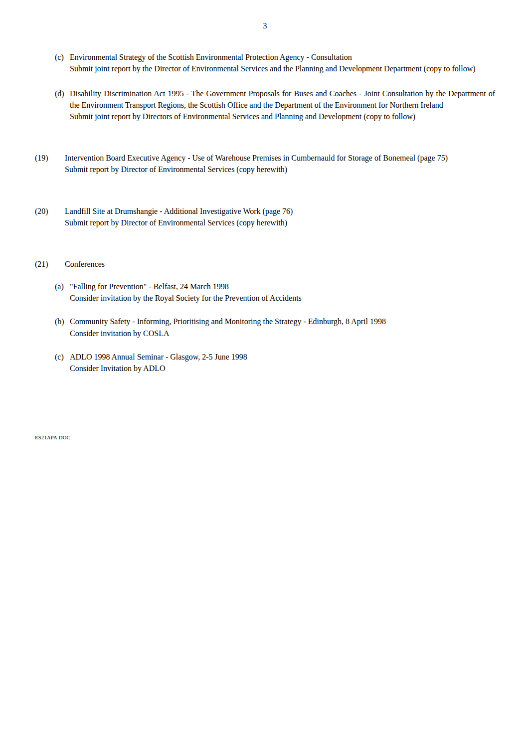3
(c)
Environmental Strategy of the Scottish Environmental Protection Agency - Consultation
Submit joint report by the Director of Environmental Services and the Planning and Development Department (copy to follow)
(d)
Disability Discrimination Act 1995 - The Government Proposals for Buses and Coaches - Joint Consultation by the Department of the Environment Transport Regions, the Scottish Office and the Department of the Environment for Northern Ireland
Submit joint report by Directors of Environmental Services and Planning and Development (copy to follow)
(19)
Intervention Board Executive Agency - Use of Warehouse Premises in Cumbernauld for Storage of Bonemeal (page 75)
Submit report by Director of Environmental Services (copy herewith)
(20)
Landfill Site at Drumshangie - Additional Investigative Work (page 76)
Submit report by Director of Environmental Services (copy herewith)
(21)
Conferences
(a)
"Falling for Prevention" - Belfast, 24 March 1998
Consider invitation by the Royal Society for the Prevention of Accidents
(b)
Community Safety - Informing, Prioritising and Monitoring the Strategy - Edinburgh, 8 April 1998
Consider invitation by COSLA
(c)
ADLO 1998 Annual Seminar - Glasgow, 2-5 June 1998
Consider Invitation by ADLO
ES21APA.DOC